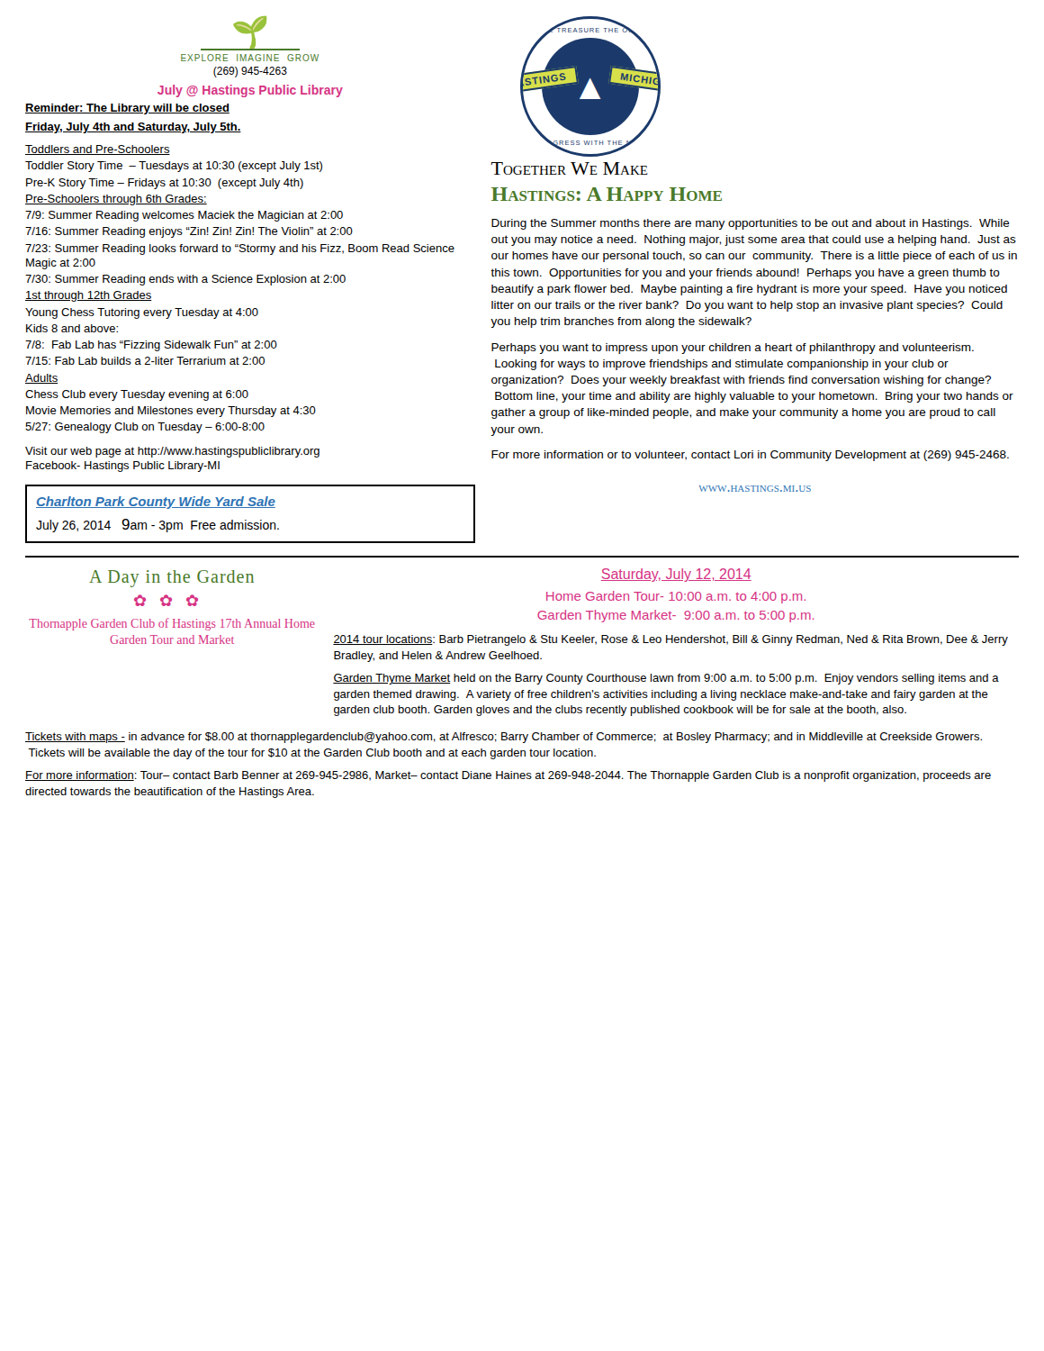🌱
EXPLORE IMAGINE GROW
(269) 945-4263
July @ Hastings Public Library
Reminder: The Library will be closed
Friday, July 4th and Saturday, July 5th.
Toddlers and Pre-Schoolers
Toddler Story Time – Tuesdays at 10:30 (except July 1st)
Pre-K Story Time – Fridays at 10:30 (except July 4th)
Pre-Schoolers through 6th Grades:
7/9: Summer Reading welcomes Maciek the Magician at 2:00
7/16: Summer Reading enjoys “Zin! Zin! Zin! The Violin” at 2:00
7/23: Summer Reading looks forward to “Stormy and his Fizz, Boom Read Science Magic at 2:00
7/30: Summer Reading ends with a Science Explosion at 2:00
1st through 12th Grades
Young Chess Tutoring every Tuesday at 4:00
Kids 8 and above:
7/8: Fab Lab has “Fizzing Sidewalk Fun” at 2:00
7/15: Fab Lab builds a 2-liter Terrarium at 2:00
Adults
Chess Club every Tuesday evening at 6:00
Movie Memories and Milestones every Thursday at 4:30
5/27: Genealogy Club on Tuesday – 6:00-8:00
Visit our web page at http://www.hastingspubliclibrary.org
Facebook- Hastings Public Library-MI
Charlton Park County Wide Yard Sale
July 26, 2014 9am - 3pm Free admission.
WE TREASURE THE OLD
▲
PROGRESS WITH THE NEW
HASTINGS
MICHIGAN
Together We Make
Hastings: A Happy Home
During the Summer months there are many opportunities to be out and about in Hastings. While out you may notice a need. Nothing major, just some area that could use a helping hand. Just as our homes have our personal touch, so can our community. There is a little piece of each of us in this town. Opportunities for you and your friends abound! Perhaps you have a green thumb to beautify a park flower bed. Maybe painting a fire hydrant is more your speed. Have you noticed litter on our trails or the river bank? Do you want to help stop an invasive plant species? Could you help trim branches from along the sidewalk?
Perhaps you want to impress upon your children a heart of philanthropy and volunteerism. Looking for ways to improve friendships and stimulate companionship in your club or organization? Does your weekly breakfast with friends find conversation wishing for change? Bottom line, your time and ability are highly valuable to your hometown. Bring your two hands or gather a group of like-minded people, and make your community a home you are proud to call your own.
For more information or to volunteer, contact Lori in Community Development at (269) 945-2468.
www.hastings.mi.us
A Day in the Garden
✿✿✿
Thornapple Garden Club of Hastings 17th Annual Home Garden Tour and Market
Saturday, July 12, 2014
Home Garden Tour- 10:00 a.m. to 4:00 p.m.
Garden Thyme Market- 9:00 a.m. to 5:00 p.m.
2014 tour locations: Barb Pietrangelo & Stu Keeler, Rose & Leo Hendershot, Bill & Ginny Redman, Ned & Rita Brown, Dee & Jerry Bradley, and Helen & Andrew Geelhoed.
Garden Thyme Market held on the Barry County Courthouse lawn from 9:00 a.m. to 5:00 p.m. Enjoy vendors selling items and a garden themed drawing. A variety of free children's activities including a living necklace make-and-take and fairy garden at the garden club booth. Garden gloves and the clubs recently published cookbook will be for sale at the booth, also.
Tickets with maps - in advance for $8.00 at thornapplegardenclub@yahoo.com, at Alfresco; Barry Chamber of Commerce; at Bosley Pharmacy; and in Middleville at Creekside Growers. Tickets will be available the day of the tour for $10 at the Garden Club booth and at each garden tour location.
For more information: Tour– contact Barb Benner at 269-945-2986, Market– contact Diane Haines at 269-948-2044. The Thornapple Garden Club is a nonprofit organization, proceeds are directed towards the beautification of the Hastings Area.